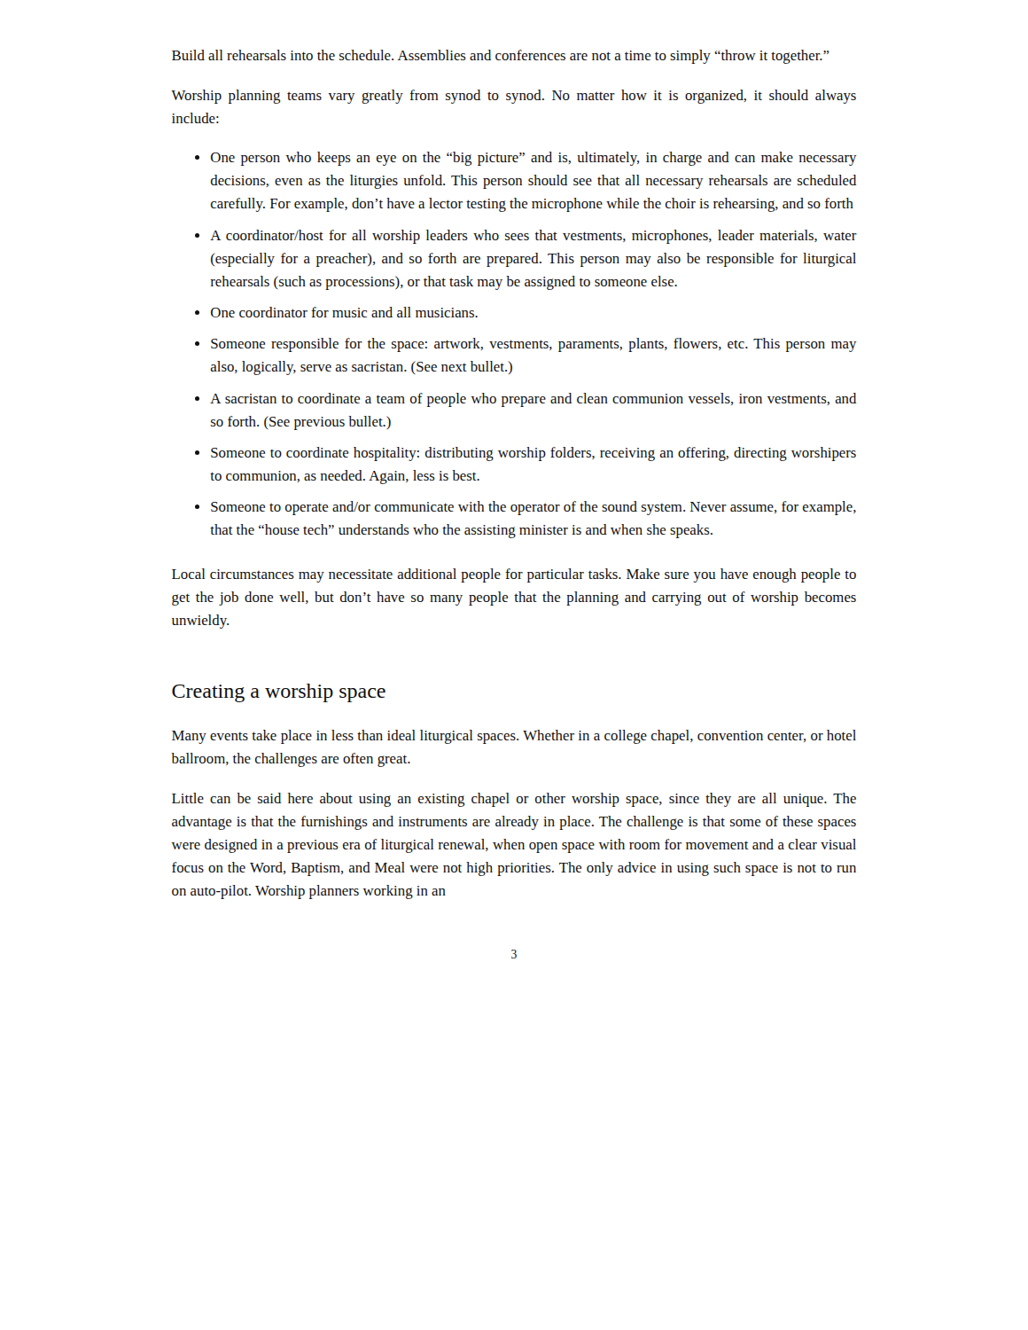Build all rehearsals into the schedule. Assemblies and conferences are not a time to simply “throw it together.”
Worship planning teams vary greatly from synod to synod. No matter how it is organized, it should always include:
One person who keeps an eye on the “big picture” and is, ultimately, in charge and can make necessary decisions, even as the liturgies unfold. This person should see that all necessary rehearsals are scheduled carefully. For example, don’t have a lector testing the microphone while the choir is rehearsing, and so forth
A coordinator/host for all worship leaders who sees that vestments, microphones, leader materials, water (especially for a preacher), and so forth are prepared. This person may also be responsible for liturgical rehearsals (such as processions), or that task may be assigned to someone else.
One coordinator for music and all musicians.
Someone responsible for the space: artwork, vestments, paraments, plants, flowers, etc. This person may also, logically, serve as sacristan. (See next bullet.)
A sacristan to coordinate a team of people who prepare and clean communion vessels, iron vestments, and so forth. (See previous bullet.)
Someone to coordinate hospitality: distributing worship folders, receiving an offering, directing worshipers to communion, as needed. Again, less is best.
Someone to operate and/or communicate with the operator of the sound system. Never assume, for example, that the “house tech” understands who the assisting minister is and when she speaks.
Local circumstances may necessitate additional people for particular tasks. Make sure you have enough people to get the job done well, but don’t have so many people that the planning and carrying out of worship becomes unwieldy.
Creating a worship space
Many events take place in less than ideal liturgical spaces. Whether in a college chapel, convention center, or hotel ballroom, the challenges are often great.
Little can be said here about using an existing chapel or other worship space, since they are all unique. The advantage is that the furnishings and instruments are already in place. The challenge is that some of these spaces were designed in a previous era of liturgical renewal, when open space with room for movement and a clear visual focus on the Word, Baptism, and Meal were not high priorities. The only advice in using such space is not to run on auto-pilot. Worship planners working in an
3